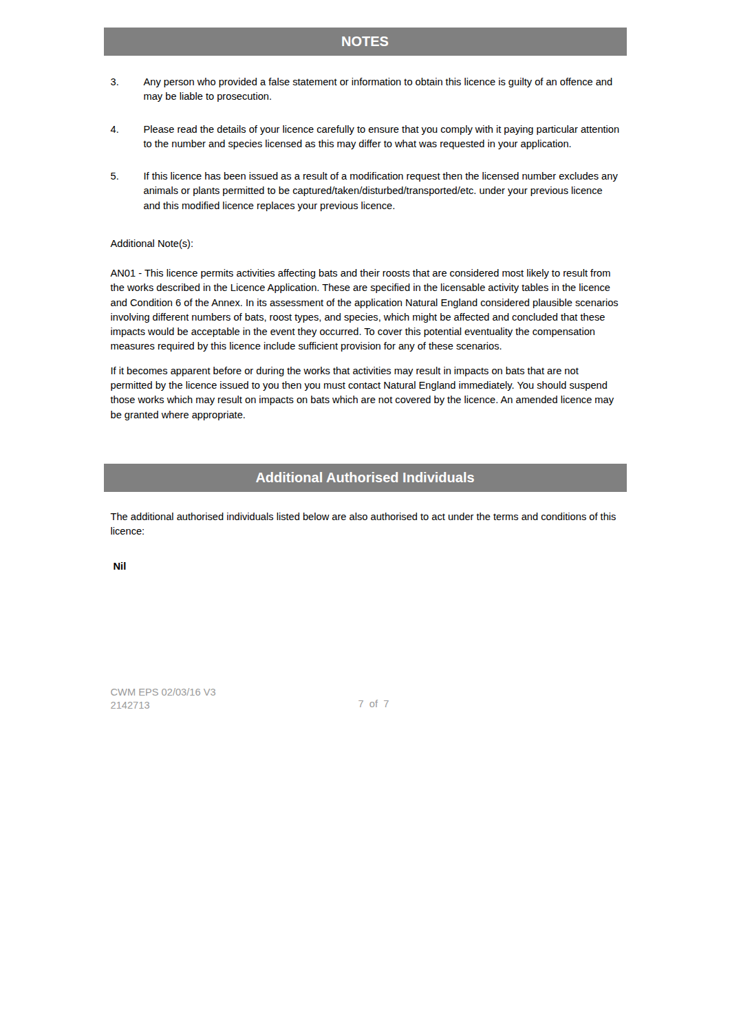NOTES
3.
Any person who provided a false statement or information to obtain this licence is guilty of an offence and may be liable to prosecution.
4.
Please read the details of your licence carefully to ensure that you comply with it paying particular attention to the number and species licensed as this may differ to what was requested in your application.
5.
If this licence has been issued as a result of a modification request then the licensed number excludes any animals or plants permitted to be captured/taken/disturbed/transported/etc. under your previous licence and this modified licence replaces your previous licence.
Additional Note(s):
AN01 - This licence permits activities affecting bats and their roosts that are considered most likely to result from the works described in the Licence Application. These are specified in the licensable activity tables in the licence and Condition 6 of the Annex. In its assessment of the application Natural England considered plausible scenarios involving different numbers of bats, roost types, and species, which might be affected and concluded that these impacts would be acceptable in the event they occurred. To cover this potential eventuality the compensation measures required by this licence include sufficient provision for any of these scenarios.
If it becomes apparent before or during the works that activities may result in impacts on bats that are not permitted by the licence issued to you then you must contact Natural England immediately. You should suspend those works which may result on impacts on bats which are not covered by the licence. An amended licence may be granted where appropriate.
Additional Authorised Individuals
The additional authorised individuals listed below are also authorised to act under the terms and conditions of this licence:
Nil
CWM EPS 02/03/16 V3
2142713
7 of 7